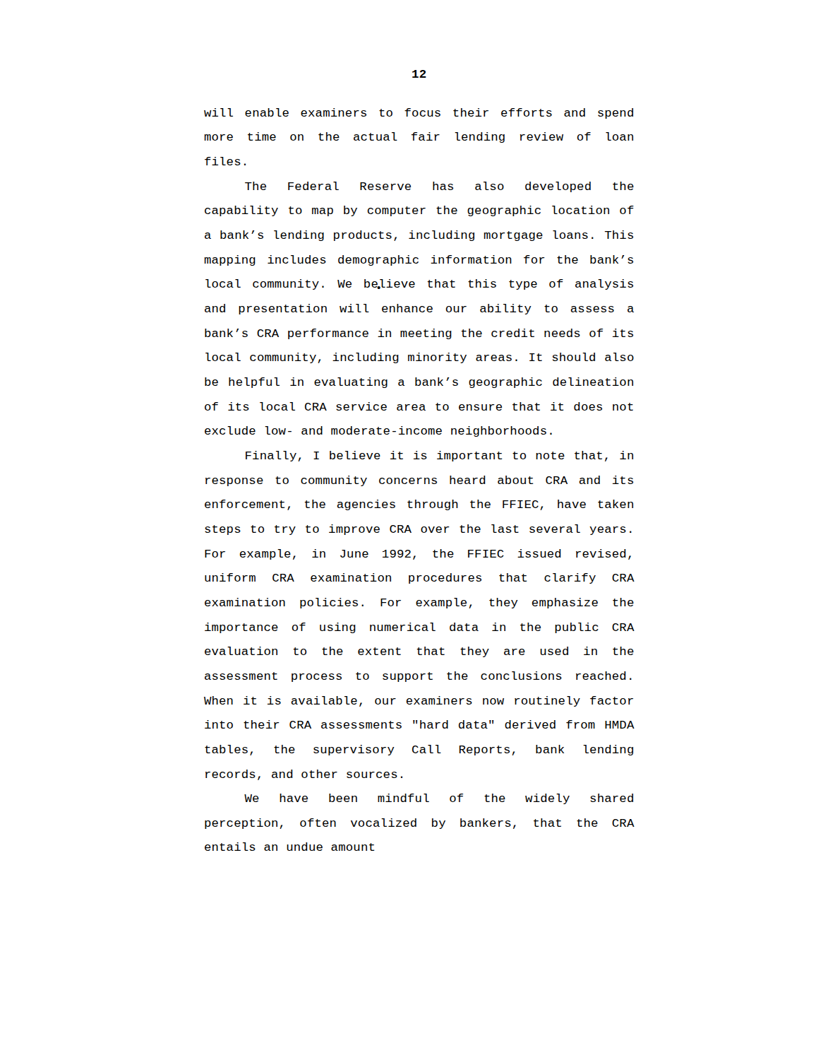12
will enable examiners to focus their efforts and spend more time on the actual fair lending review of loan files.
The Federal Reserve has also developed the capability to map by computer the geographic location of a bank’s lending products, including mortgage loans. This mapping includes demographic information for the bank’s local community. We believe that this type of analysis and presentation will enhance our ability to assess a bank’s CRA performance in meeting the credit needs of its local community, including minority areas. It should also be helpful in evaluating a bank’s geographic delineation of its local CRA service area to ensure that it does not exclude low- and moderate-income neighborhoods.
Finally, I believe it is important to note that, in response to community concerns heard about CRA and its enforcement, the agencies through the FFIEC, have taken steps to try to improve CRA over the last several years. For example, in June 1992, the FFIEC issued revised, uniform CRA examination procedures that clarify CRA examination policies. For example, they emphasize the importance of using numerical data in the public CRA evaluation to the extent that they are used in the assessment process to support the conclusions reached. When it is available, our examiners now routinely factor into their CRA assessments "hard data" derived from HMDA tables, the supervisory Call Reports, bank lending records, and other sources.
We have been mindful of the widely shared perception, often vocalized by bankers, that the CRA entails an undue amount